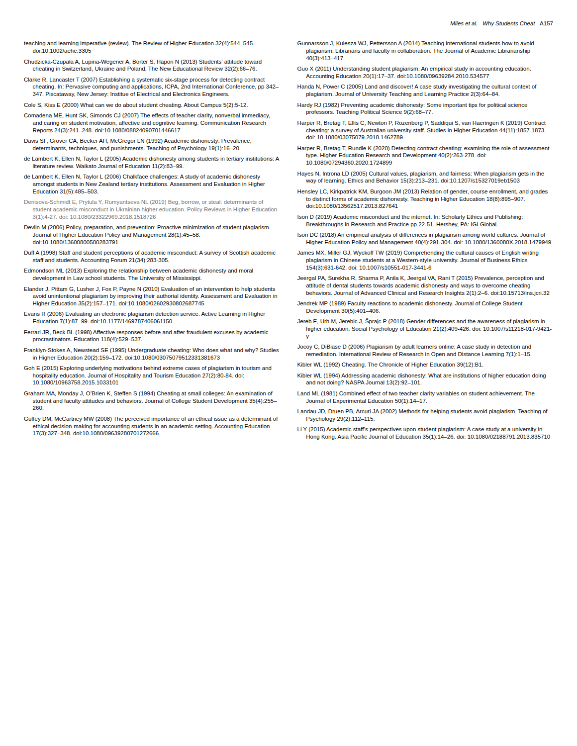Miles et al. Why Students Cheat A157
teaching and learning imperative (review). The Review of Higher Education 32(4):544–545. doi:10.1002/aehe.3305
Chudzicka-Czupała A, Lupina-Wegener A, Borter S, Hapon N (2013) Students’ attitude toward cheating in Switzerland, Ukraine and Poland. The New Educational Review 32(2):66–76.
Clarke R, Lancaster T (2007) Establishing a systematic six-stage process for detecting contract cheating. In: Pervasive computing and applications, ICPA, 2nd International Conference, pp 342–347. Piscataway, New Jersey: Institue of Electrical and Electronics Engineers.
Cole S, Kiss E (2000) What can we do about student cheating. About Campus 5(2):5-12.
Comadena ME, Hunt SK, Simonds CJ (2007) The effects of teacher clarity, nonverbal immediacy, and caring on student motivation, affective and cognitive learning. Communication Research Reports 24(3):241–248. doi:10.1080/08824090701446617
Davis SF, Grover CA, Becker AH, McGregor LN (1992) Academic dishonesty: Prevalence, determinants, techniques, and punishments. Teaching of Psychology 19(1):16–20.
de Lambert K, Ellen N, Taylor L (2005) Academic dishonesty among students in tertiary institutions: A literature review. Waikato Journal of Education 11(2):83–99.
de Lambert K, Ellen N, Taylor L (2006) Chalkface challenges: A study of academic dishonesty amongst students in New Zealand tertiary institutions. Assessment and Evaluation in Higher Education 31(5):485–503.
Denisova-Schmidt E, Prytula Y, Rumyantseva NL (2019) Beg, borrow, or steal: determinants of student academic misconduct in Ukrainian higher education. Policy Reviews in Higher Education 3(1):4-27. doi: 10.1080/23322969.2018.1518726
Devlin M (2006) Policy, preparation, and prevention: Proactive minimization of student plagiarism. Journal of Higher Education Policy and Management 28(1):45–58. doi:10.1080/13600800500283791
Duff A (1998) Staff and student perceptions of academic misconduct: A survey of Scottish academic staff and students. Accounting Forum 21(34):283-305.
Edmondson ML (2013) Exploring the relationship between academic dishonesty and moral development in Law school students. The University of Mississippi.
Elander J, Pittam G, Lusher J, Fox P, Payne N (2010) Evaluation of an intervention to help students avoid unintentional plagiarism by improving their authorial identity. Assessment and Evaluation in Higher Education 35(2):157–171. doi:10.1080/02602930802687745
Evans R (2006) Evaluating an electronic plagiarism detection service. Active Learning in Higher Education 7(1):87–99. doi:10.1177/1469787406061150
Ferrari JR, Beck BL (1998) Affective responses before and after fraudulent excuses by academic procrastinators. Education 118(4):529–537.
Franklyn-Stokes A, Newstead SE (1995) Undergraduate cheating: Who does what and why? Studies in Higher Education 20(2):159–172. doi:10.1080/03075079512331381673
Goh E (2015) Exploring underlying motivations behind extreme cases of plagiarism in tourism and hospitality education. Journal of Hospitality and Tourism Education 27(2):80-84. doi: 10.1080/10963758.2015.1033101
Graham MA, Monday J, O’Brien K, Steffen S (1994) Cheating at small colleges: An examination of student and faculty attitudes and behaviors. Journal of College Student Development 35(4):255–260.
Guffey DM, McCartney MW (2008) The perceived importance of an ethical issue as a determinant of ethical decision-making for accounting students in an academic setting. Accounting Education 17(3):327–348. doi:10.1080/09639280701272666
Gunnarsson J, Kulesza WJ, Pettersson A (2014) Teaching international students how to avoid plagiarism: Librarians and faculty in collaboration. The Journal of Academic Librarianship 40(3):413–417.
Guo X (2011) Understanding student plagiarism: An empirical study in accounting education. Accounting Education 20(1):17–37. doi:10.1080/09639284.2010.534577
Handa N, Power C (2005) Land and discover! A case study investigating the cultural context of plagiarism. Journal of University Teaching and Learning Practice 2(3):64–84.
Hardy RJ (1982) Preventing academic dishonesty: Some important tips for political science professors. Teaching Political Science 9(2):68–77.
Harper R, Bretag T, Ellis C, Newton P, Rozenberg P, Saddiqui S, van Haeringen K (2019) Contract cheating: a survey of Australian university staff. Studies in Higher Education 44(11):1857-1873. doi: 10.1080/03075079.2018.1462789
Harper R, Bretag T, Rundle K (2020) Detecting contract cheating: examining the role of assessment type. Higher Education Research and Development 40(2):263-278. doi: 10.1080/07294360.2020.1724899
Hayes N, Introna LD (2005) Cultural values, plagiarism, and fairness: When plagiarism gets in the way of learning. Ethics and Behavior 15(3):213–231. doi:10.1207/s15327019eb1503
Hensley LC, Kirkpatrick KM, Burgoon JM (2013) Relation of gender, course enrollment, and grades to distinct forms of academic dishonesty. Teaching in Higher Education 18(8):895–907. doi:10.1080/13562517.2013.827641
Ison D (2019) Academic misconduct and the internet. In: Scholarly Ethics and Publishing: Breakthroughs in Research and Practice pp 22-51. Hershey, PA: IGI Global.
Ison DC (2018) An empirical analysis of differences in plagiarism among world cultures. Journal of Higher Education Policy and Management 40(4):291-304. doi: 10.1080/1360080X.2018.1479949
James MX, Miller GJ, Wyckoff TW (2019) Comprehending the cultural causes of English writing plagiarism in Chinese students at a Western-style university. Journal of Business Ethics 154(3):631-642. doi: 10.1007/s10551-017-3441-6
Jeergal PA, Surekha R, Sharma P, Anila K, Jeergal VA, Rani T (2015) Prevalence, perception and attitude of dental students towards academic dishonesty and ways to overcome cheating behaviors. Journal of Advanced Clinical and Research Insights 2(1):2–6. doi:10.15713/ins.jcri.32
Jendrek MP (1989) Faculty reactions to academic dishonesty. Journal of College Student Development 30(5):401–406.
Jereb E, Urh M, Jerebic J, Šprajc P (2018) Gender differences and the awareness of plagiarism in higher education. Social Psychology of Education 21(2):409-426. doi: 10.1007/s11218-017-9421-y
Jocoy C, DiBiase D (2006) Plagiarism by adult learners online: A case study in detection and remediation. International Review of Research in Open and Distance Learning 7(1):1–15.
Kibler WL (1992) Cheating. The Chronicle of Higher Education 39(12):B1.
Kibler WL (1994) Addressing academic dishonesty: What are institutions of higher education doing and not doing? NASPA Journal 13(2):92–101.
Land ML (1981) Combined effect of two teacher clarity variables on student achievement. The Journal of Experimental Education 50(1):14–17.
Landau JD, Druen PB, Arcuri JA (2002) Methods for helping students avoid plagiarism. Teaching of Psychology 29(2):112–115.
Li Y (2015) Academic staff’s perspectives upon student plagiarism: A case study at a university in Hong Kong. Asia Pacific Journal of Education 35(1):14–26. doi: 10.1080/02188791.2013.835710